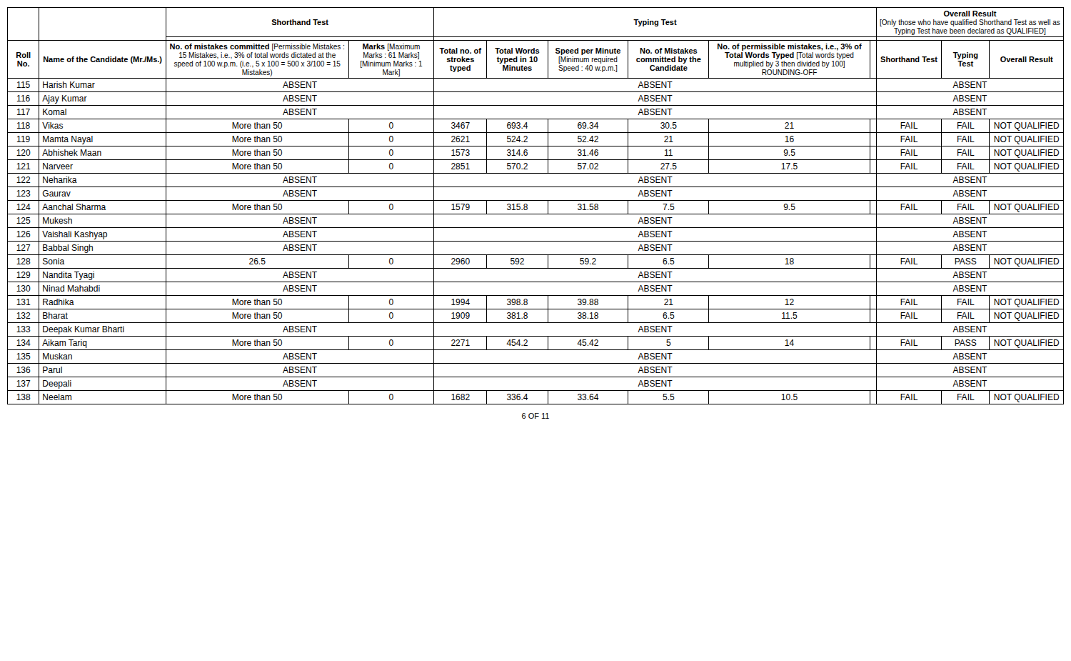| | | Shorthand Test | Typing Test | Overall Result [Only those who have qualified Shorthand Test as well as Typing Test have been declared as QUALIFIED] |
| --- | --- | --- | --- | --- |
| Roll No. | Name of the Candidate (Mr./Ms.) | No. of mistakes committed [Permissible Mistakes : 15 Mistakes, i.e., 3% of total words dictated at the speed of 100 w.p.m. (i.e., 5 x 100 = 500 x 3/100 = 15 Mistakes) | Marks [Maximum Marks : 61 Marks] [Minimum Marks : 1 Mark] | Total no. of strokes typed | Total Words typed in 10 Minutes | Speed per Minute [Minimum required Speed : 40 w.p.m.] | No. of Mistakes committed by the Candidate | No. of permissible mistakes, i.e., 3% of Total Words Typed [Total words typed multiplied by 3 then divided by 100] ROUNDING-OFF | | Shorthand Test | Typing Test | Overall Result |
| 115 | Harish Kumar | ABSENT | ABSENT | ABSENT |
| 116 | Ajay Kumar | ABSENT | ABSENT | ABSENT |
| 117 | Komal | ABSENT | ABSENT | ABSENT |
| 118 | Vikas | More than 50 | 0 | 3467 | 693.4 | 69.34 | 30.5 | 21 | | FAIL | FAIL | NOT QUALIFIED |
| 119 | Mamta Nayal | More than 50 | 0 | 2621 | 524.2 | 52.42 | 21 | 16 | | FAIL | FAIL | NOT QUALIFIED |
| 120 | Abhishek Maan | More than 50 | 0 | 1573 | 314.6 | 31.46 | 11 | 9.5 | | FAIL | FAIL | NOT QUALIFIED |
| 121 | Narveer | More than 50 | 0 | 2851 | 570.2 | 57.02 | 27.5 | 17.5 | | FAIL | FAIL | NOT QUALIFIED |
| 122 | Neharika | ABSENT | ABSENT | ABSENT |
| 123 | Gaurav | ABSENT | ABSENT | ABSENT |
| 124 | Aanchal Sharma | More than 50 | 0 | 1579 | 315.8 | 31.58 | 7.5 | 9.5 | | FAIL | FAIL | NOT QUALIFIED |
| 125 | Mukesh | ABSENT | ABSENT | ABSENT |
| 126 | Vaishali Kashyap | ABSENT | ABSENT | ABSENT |
| 127 | Babbal Singh | ABSENT | ABSENT | ABSENT |
| 128 | Sonia | 26.5 | 0 | 2960 | 592 | 59.2 | 6.5 | 18 | | FAIL | PASS | NOT QUALIFIED |
| 129 | Nandita Tyagi | ABSENT | ABSENT | ABSENT |
| 130 | Ninad Mahabdi | ABSENT | ABSENT | ABSENT |
| 131 | Radhika | More than 50 | 0 | 1994 | 398.8 | 39.88 | 21 | 12 | | FAIL | FAIL | NOT QUALIFIED |
| 132 | Bharat | More than 50 | 0 | 1909 | 381.8 | 38.18 | 6.5 | 11.5 | | FAIL | FAIL | NOT QUALIFIED |
| 133 | Deepak Kumar Bharti | ABSENT | ABSENT | ABSENT |
| 134 | Aikam Tariq | More than 50 | 0 | 2271 | 454.2 | 45.42 | 5 | 14 | | FAIL | PASS | NOT QUALIFIED |
| 135 | Muskan | ABSENT | ABSENT | ABSENT |
| 136 | Parul | ABSENT | ABSENT | ABSENT |
| 137 | Deepali | ABSENT | ABSENT | ABSENT |
| 138 | Neelam | More than 50 | 0 | 1682 | 336.4 | 33.64 | 5.5 | 10.5 | | FAIL | FAIL | NOT QUALIFIED |
6 OF 11